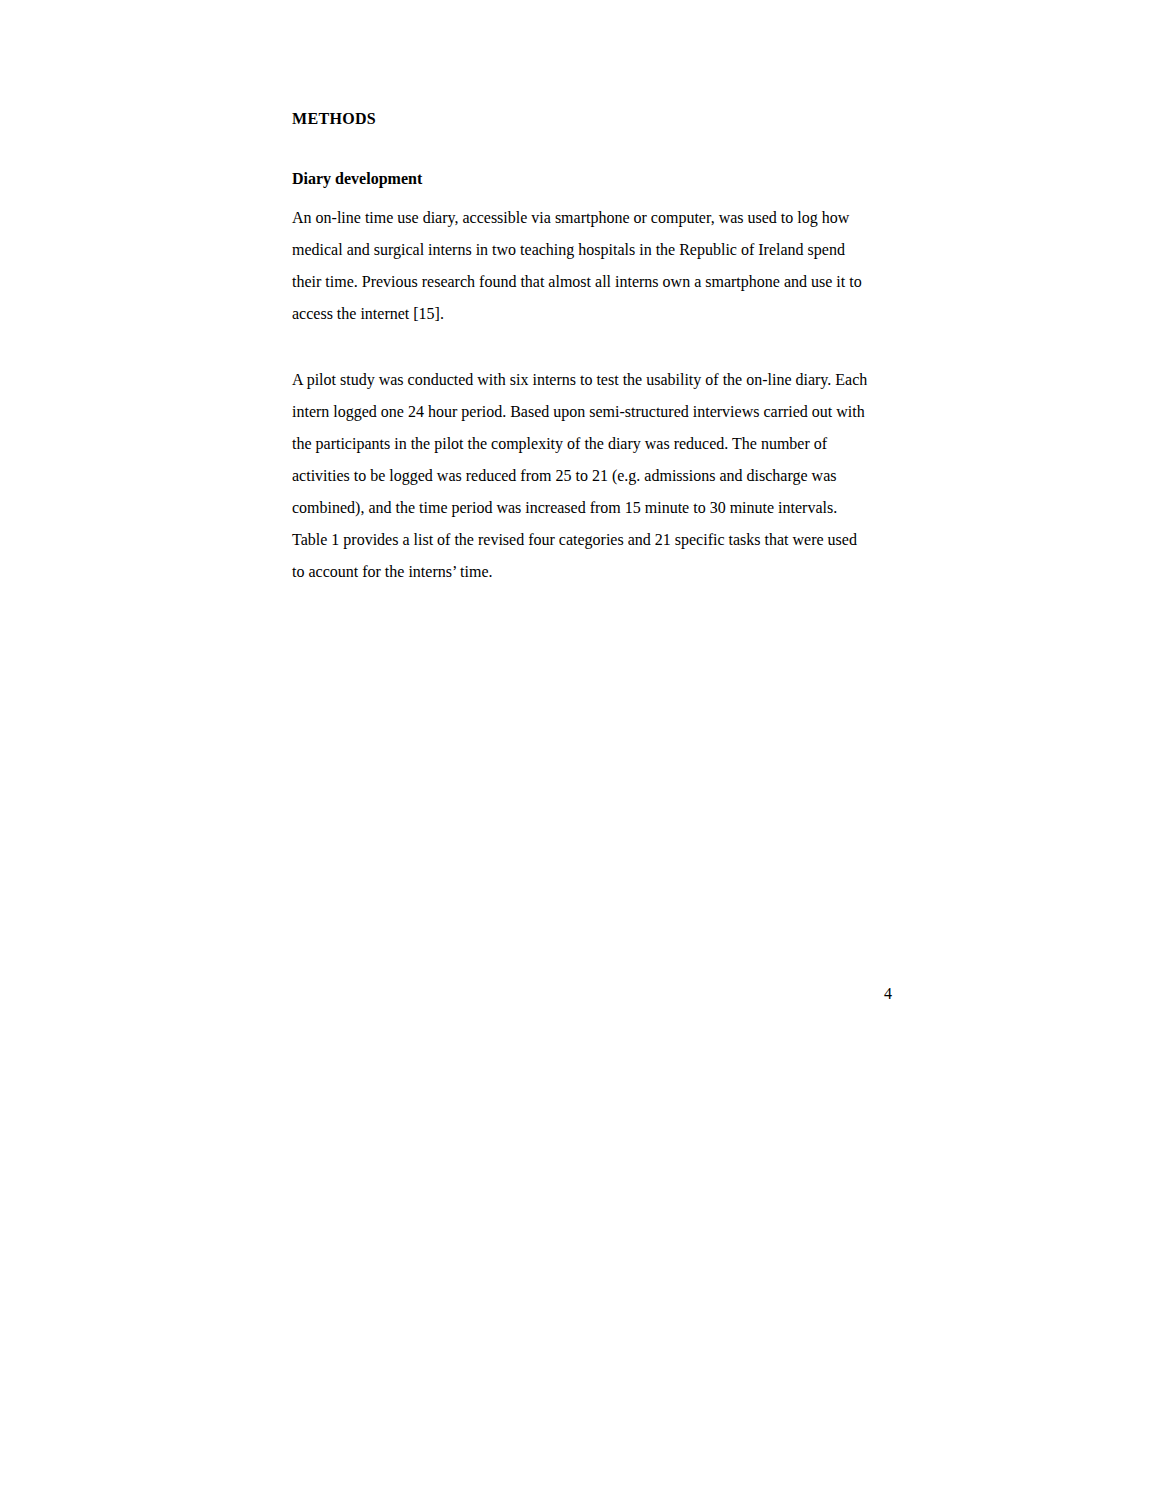METHODS
Diary development
An on-line time use diary, accessible via smartphone or computer, was used to log how medical and surgical interns in two teaching hospitals in the Republic of Ireland spend their time. Previous research found that almost all interns own a smartphone and use it to access the internet [15].
A pilot study was conducted with six interns to test the usability of the on-line diary. Each intern logged one 24 hour period. Based upon semi-structured interviews carried out with the participants in the pilot the complexity of the diary was reduced. The number of activities to be logged was reduced from 25 to 21 (e.g. admissions and discharge was combined), and the time period was increased from 15 minute to 30 minute intervals. Table 1 provides a list of the revised four categories and 21 specific tasks that were used to account for the interns’ time.
4